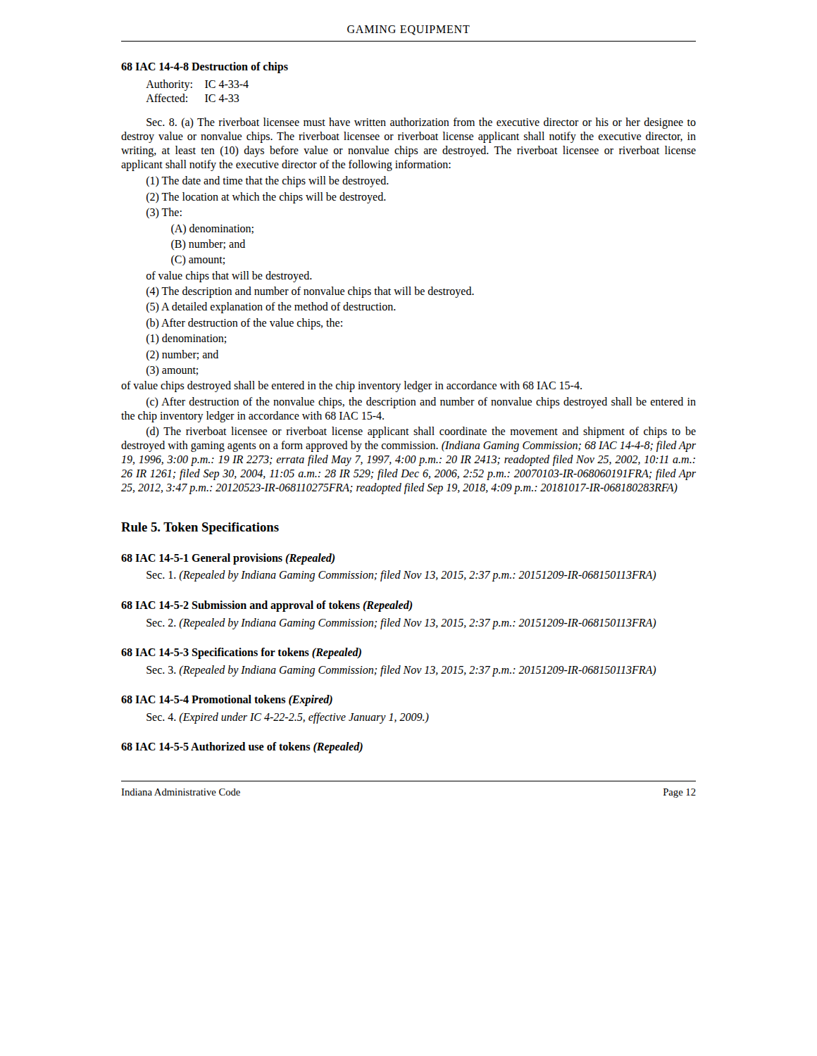GAMING EQUIPMENT
68 IAC 14-4-8 Destruction of chips
Authority: IC 4-33-4 Affected: IC 4-33
Sec. 8. (a) The riverboat licensee must have written authorization from the executive director or his or her designee to destroy value or nonvalue chips. The riverboat licensee or riverboat license applicant shall notify the executive director, in writing, at least ten (10) days before value or nonvalue chips are destroyed. The riverboat licensee or riverboat license applicant shall notify the executive director of the following information:
(1) The date and time that the chips will be destroyed.
(2) The location at which the chips will be destroyed.
(3) The:
(A) denomination;
(B) number; and
(C) amount;
of value chips that will be destroyed.
(4) The description and number of nonvalue chips that will be destroyed.
(5) A detailed explanation of the method of destruction.
(b) After destruction of the value chips, the:
(1) denomination;
(2) number; and
(3) amount;
of value chips destroyed shall be entered in the chip inventory ledger in accordance with 68 IAC 15-4.
(c) After destruction of the nonvalue chips, the description and number of nonvalue chips destroyed shall be entered in the chip inventory ledger in accordance with 68 IAC 15-4.
(d) The riverboat licensee or riverboat license applicant shall coordinate the movement and shipment of chips to be destroyed with gaming agents on a form approved by the commission. (Indiana Gaming Commission; 68 IAC 14-4-8; filed Apr 19, 1996, 3:00 p.m.: 19 IR 2273; errata filed May 7, 1997, 4:00 p.m.: 20 IR 2413; readopted filed Nov 25, 2002, 10:11 a.m.: 26 IR 1261; filed Sep 30, 2004, 11:05 a.m.: 28 IR 529; filed Dec 6, 2006, 2:52 p.m.: 20070103-IR-068060191FRA; filed Apr 25, 2012, 3:47 p.m.: 20120523-IR-068110275FRA; readopted filed Sep 19, 2018, 4:09 p.m.: 20181017-IR-068180283RFA)
Rule 5. Token Specifications
68 IAC 14-5-1 General provisions (Repealed)
Sec. 1. (Repealed by Indiana Gaming Commission; filed Nov 13, 2015, 2:37 p.m.: 20151209-IR-068150113FRA)
68 IAC 14-5-2 Submission and approval of tokens (Repealed)
Sec. 2. (Repealed by Indiana Gaming Commission; filed Nov 13, 2015, 2:37 p.m.: 20151209-IR-068150113FRA)
68 IAC 14-5-3 Specifications for tokens (Repealed)
Sec. 3. (Repealed by Indiana Gaming Commission; filed Nov 13, 2015, 2:37 p.m.: 20151209-IR-068150113FRA)
68 IAC 14-5-4 Promotional tokens (Expired)
Sec. 4. (Expired under IC 4-22-2.5, effective January 1, 2009.)
68 IAC 14-5-5 Authorized use of tokens (Repealed)
Indiana Administrative Code Page 12